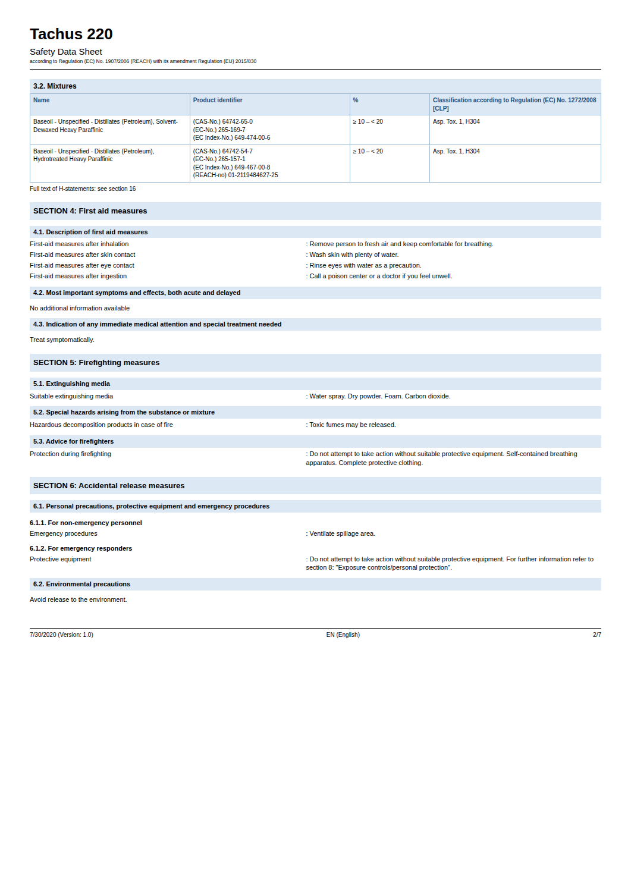Tachus 220
Safety Data Sheet
according to Regulation (EC) No. 1907/2006 (REACH) with its amendment Regulation (EU) 2015/830
3.2. Mixtures
| Name | Product identifier | % | Classification according to Regulation (EC) No. 1272/2008 [CLP] |
| --- | --- | --- | --- |
| Baseoil - Unspecified - Distillates (Petroleum), Solvent-Dewaxed Heavy Paraffinic | (CAS-No.) 64742-65-0 (EC-No.) 265-169-7 (EC Index-No.) 649-474-00-6 | ≥ 10 – < 20 | Asp. Tox. 1, H304 |
| Baseoil - Unspecified - Distillates (Petroleum), Hydrotreated Heavy Paraffinic | (CAS-No.) 64742-54-7 (EC-No.) 265-157-1 (EC Index-No.) 649-467-00-8 (REACH-no) 01-2119484627-25 | ≥ 10 – < 20 | Asp. Tox. 1, H304 |
Full text of H-statements: see section 16
SECTION 4: First aid measures
4.1. Description of first aid measures
First-aid measures after inhalation
: Remove person to fresh air and keep comfortable for breathing.
First-aid measures after skin contact
: Wash skin with plenty of water.
First-aid measures after eye contact
: Rinse eyes with water as a precaution.
First-aid measures after ingestion
: Call a poison center or a doctor if you feel unwell.
4.2. Most important symptoms and effects, both acute and delayed
No additional information available
4.3. Indication of any immediate medical attention and special treatment needed
Treat symptomatically.
SECTION 5: Firefighting measures
5.1. Extinguishing media
Suitable extinguishing media
: Water spray. Dry powder. Foam. Carbon dioxide.
5.2. Special hazards arising from the substance or mixture
Hazardous decomposition products in case of fire
: Toxic fumes may be released.
5.3. Advice for firefighters
Protection during firefighting
: Do not attempt to take action without suitable protective equipment. Self-contained breathing apparatus. Complete protective clothing.
SECTION 6: Accidental release measures
6.1. Personal precautions, protective equipment and emergency procedures
6.1.1. For non-emergency personnel
Emergency procedures
: Ventilate spillage area.
6.1.2. For emergency responders
Protective equipment
: Do not attempt to take action without suitable protective equipment. For further information refer to section 8: "Exposure controls/personal protection".
6.2. Environmental precautions
Avoid release to the environment.
7/30/2020 (Version: 1.0) EN (English) 2/7